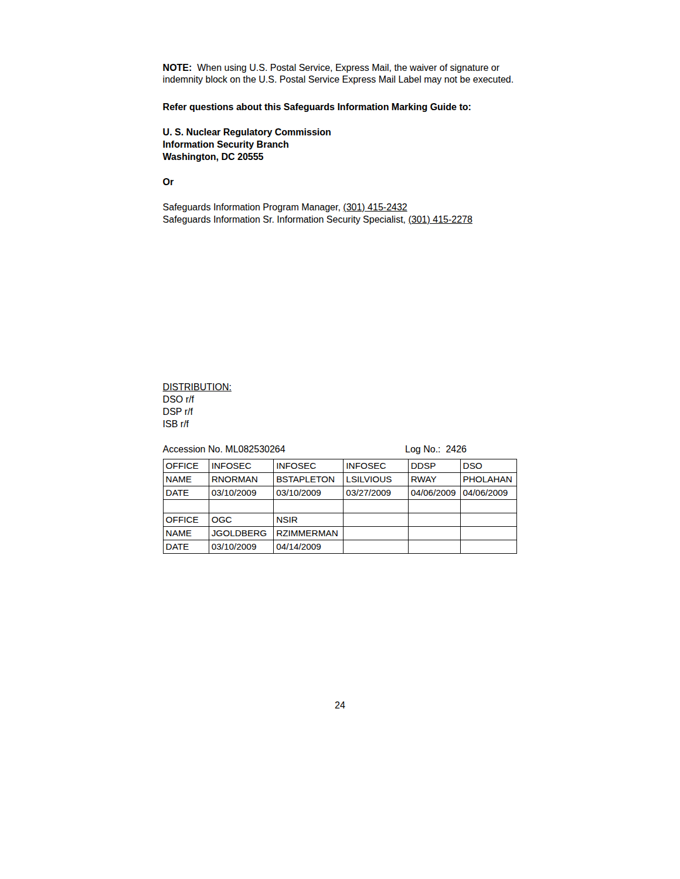NOTE: When using U.S. Postal Service, Express Mail, the waiver of signature or indemnity block on the U.S. Postal Service Express Mail Label may not be executed.
Refer questions about this Safeguards Information Marking Guide to:
U. S. Nuclear Regulatory Commission
Information Security Branch
Washington, DC 20555
Or
Safeguards Information Program Manager, (301) 415-2432
Safeguards Information Sr. Information Security Specialist, (301) 415-2278
DISTRIBUTION:
DSO r/f
DSP r/f
ISB r/f
Accession No. ML082530264 Log No.: 2426
| OFFICE | INFOSEC | | INFOSEC | | INFOSEC | | DDSP | | DSO | |
| NAME | RNORMAN | BSTAPLETON | LSILVIOUS | RWAY | PHOLAHAN |
| DATE | 03/10/2009 | 03/10/2009 | 03/27/2009 | 04/06/2009 | 04/06/2009 |
| OFFICE | OGC | | NSIR | | | | |
| NAME | JGOLDBERG | RZIMMERMAN | | | |
| DATE | 03/10/2009 | 04/14/2009 | | | |
24